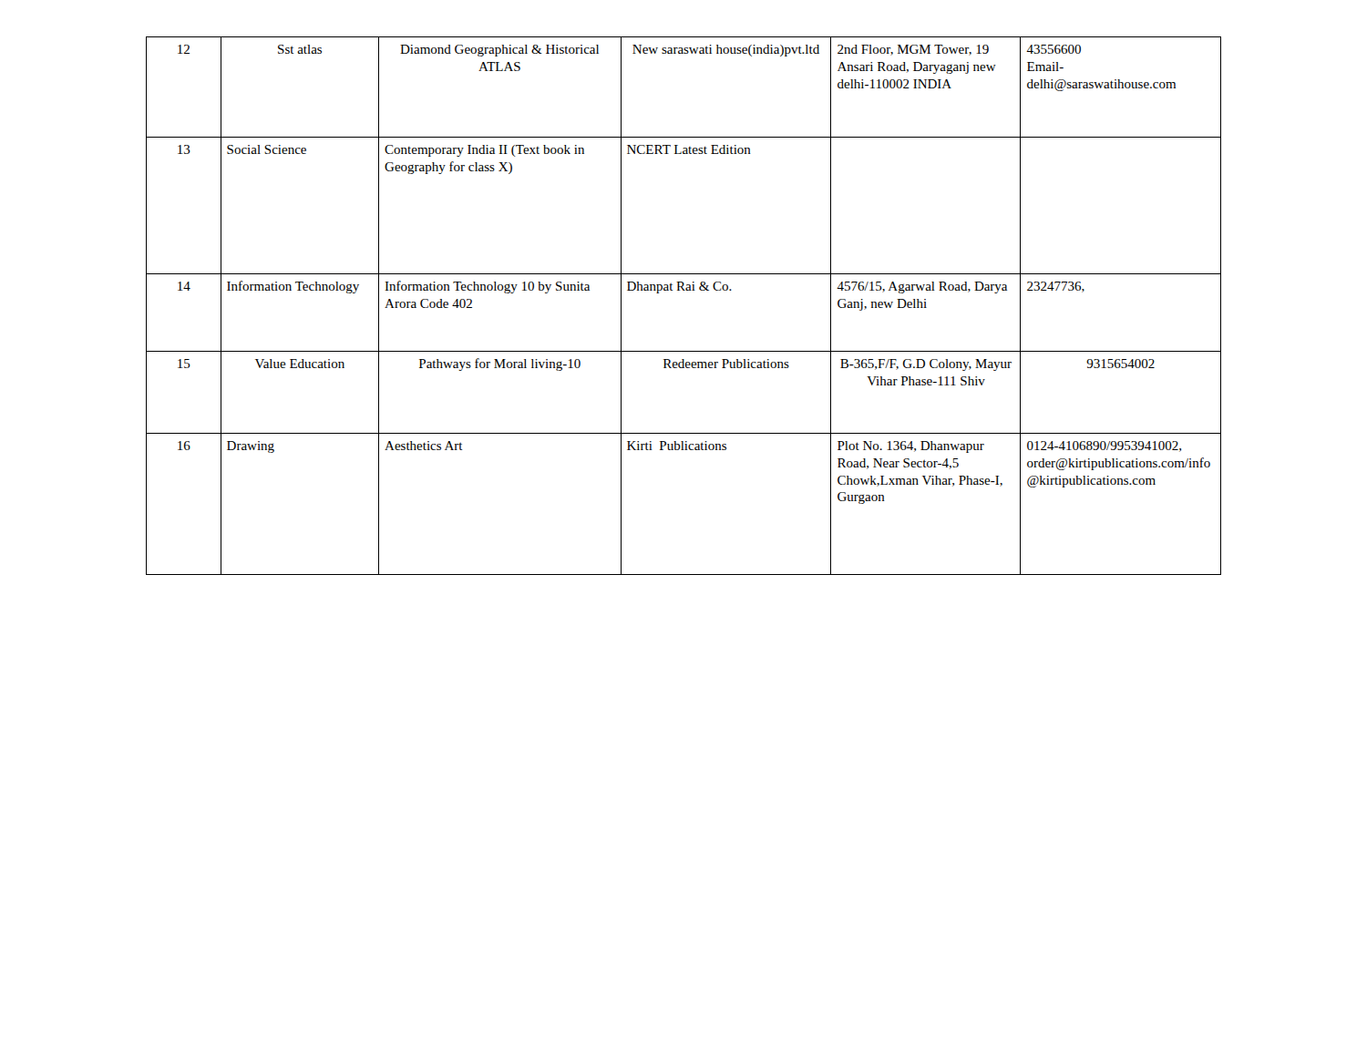| 12 | Sst atlas | Diamond Geographical & Historical ATLAS | New saraswati house(india)pvt.ltd | 2nd Floor, MGM Tower, 19 Ansari Road, Daryaganj new delhi-110002 INDIA | 43556600 Email- delhi@saraswatihouse.com |
| 13 | Social Science | Contemporary India II (Text book in Geography for class X) | NCERT Latest Edition | | |
| 14 | Information Technology | Information Technology 10 by Sunita Arora Code 402 | Dhanpat Rai & Co. | 4576/15, Agarwal Road, Darya Ganj, new Delhi | 23247736, |
| 15 | Value Education | Pathways for Moral living-10 | Redeemer Publications | B-365,F/F, G.D Colony, Mayur Vihar Phase-111 Shiv | 9315654002 |
| 16 | Drawing | Aesthetics Art | Kirti Publications | Plot No. 1364, Dhanwapur Road, Near Sector-4,5 Chowk,Lxman Vihar, Phase-I, Gurgaon | 0124-4106890/9953941002, order@kirtipublications.com/info@kirtipublications.com |